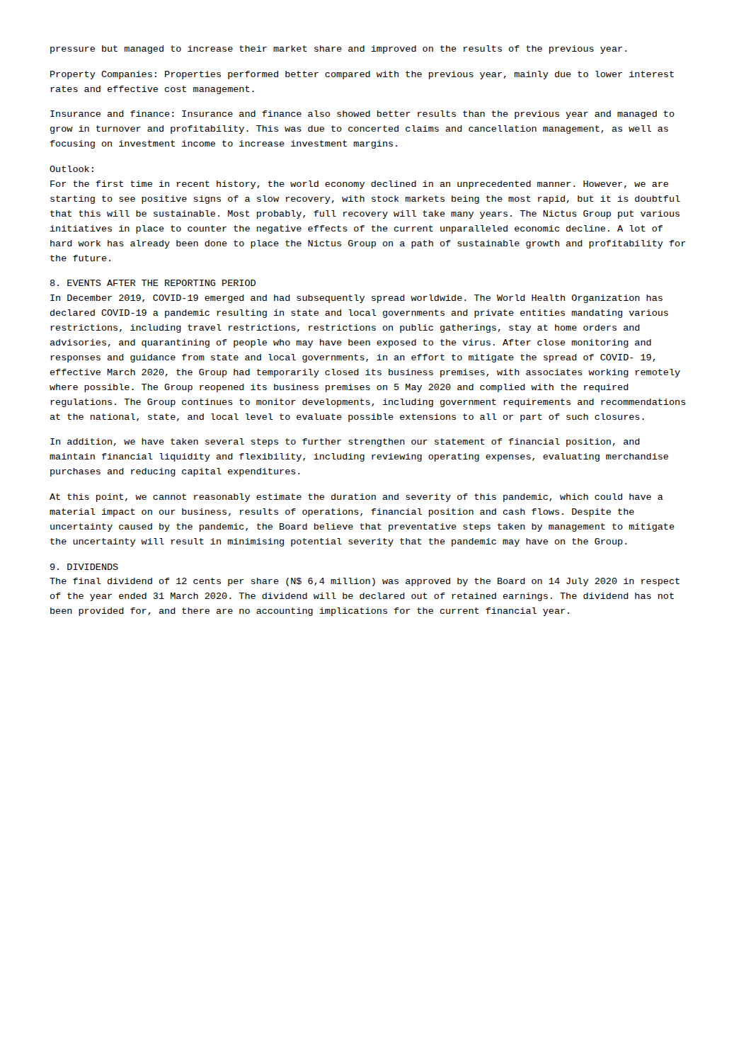pressure but managed to increase their market share and improved on the results of the previous year.
Property Companies: Properties performed better compared with the previous year, mainly due to lower interest rates and effective cost management.
Insurance and finance: Insurance and finance also showed better results than the previous year and managed to grow in turnover and profitability. This was due to concerted claims and cancellation management, as well as focusing on investment income to increase investment margins.
Outlook:
For the first time in recent history, the world economy declined in an unprecedented manner. However, we are starting to see positive signs of a slow recovery, with stock markets being the most rapid, but it is doubtful that this will be sustainable. Most probably, full recovery will take many years. The Nictus Group put various initiatives in place to counter the negative effects of the current unparalleled economic decline. A lot of hard work has already been done to place the Nictus Group on a path of sustainable growth and profitability for the future.
8. EVENTS AFTER THE REPORTING PERIOD
In December 2019, COVID-19 emerged and had subsequently spread worldwide. The World Health Organization has declared COVID-19 a pandemic resulting in state and local governments and private entities mandating various restrictions, including travel restrictions, restrictions on public gatherings, stay at home orders and advisories, and quarantining of people who may have been exposed to the virus. After close monitoring and responses and guidance from state and local governments, in an effort to mitigate the spread of COVID- 19, effective March 2020, the Group had temporarily closed its business premises, with associates working remotely where possible. The Group reopened its business premises on 5 May 2020 and complied with the required regulations. The Group continues to monitor developments, including government requirements and recommendations at the national, state, and local level to evaluate possible extensions to all or part of such closures.
In addition, we have taken several steps to further strengthen our statement of financial position, and maintain financial liquidity and flexibility, including reviewing operating expenses, evaluating merchandise purchases and reducing capital expenditures.
At this point, we cannot reasonably estimate the duration and severity of this pandemic, which could have a material impact on our business, results of operations, financial position and cash flows. Despite the uncertainty caused by the pandemic, the Board believe that preventative steps taken by management to mitigate the uncertainty will result in minimising potential severity that the pandemic may have on the Group.
9. DIVIDENDS
The final dividend of 12 cents per share (N$ 6,4 million) was approved by the Board on 14 July 2020 in respect of the year ended 31 March 2020. The dividend will be declared out of retained earnings. The dividend has not been provided for, and there are no accounting implications for the current financial year.